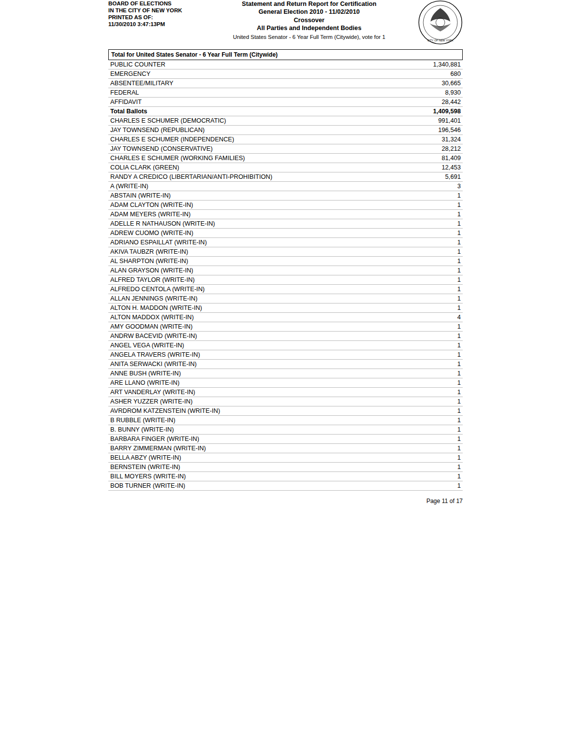BOARD OF ELECTIONS
IN THE CITY OF NEW YORK
PRINTED AS OF:
11/30/2010 3:47:13PM
Statement and Return Report for Certification
General Election 2010 - 11/02/2010
Crossover
All Parties and Independent Bodies
United States Senator - 6 Year Full Term (Citywide), vote for 1
CITY OF NEW YORK
Total for United States Senator - 6 Year Full Term (Citywide)
| PUBLIC COUNTER | 1,340,881 |
| EMERGENCY | 680 |
| ABSENTEE/MILITARY | 30,665 |
| FEDERAL | 8,930 |
| AFFIDAVIT | 28,442 |
| Total Ballots | 1,409,598 |
| CHARLES E SCHUMER (DEMOCRATIC) | 991,401 |
| JAY TOWNSEND (REPUBLICAN) | 196,546 |
| CHARLES E SCHUMER (INDEPENDENCE) | 31,324 |
| JAY TOWNSEND (CONSERVATIVE) | 28,212 |
| CHARLES E SCHUMER (WORKING FAMILIES) | 81,409 |
| COLIA CLARK (GREEN) | 12,453 |
| RANDY A CREDICO (LIBERTARIAN/ANTI-PROHIBITION) | 5,691 |
| A (WRITE-IN) | 3 |
| ABSTAIN (WRITE-IN) | 1 |
| ADAM CLAYTON (WRITE-IN) | 1 |
| ADAM MEYERS (WRITE-IN) | 1 |
| ADELLE R NATHAUSON (WRITE-IN) | 1 |
| ADREW CUOMO (WRITE-IN) | 1 |
| ADRIANO ESPAILLAT (WRITE-IN) | 1 |
| AKIVA TAUBZR (WRITE-IN) | 1 |
| AL SHARPTON (WRITE-IN) | 1 |
| ALAN GRAYSON (WRITE-IN) | 1 |
| ALFRED TAYLOR (WRITE-IN) | 1 |
| ALFREDO CENTOLA (WRITE-IN) | 1 |
| ALLAN JENNINGS (WRITE-IN) | 1 |
| ALTON H. MADDON (WRITE-IN) | 1 |
| ALTON MADDOX (WRITE-IN) | 4 |
| AMY GOODMAN (WRITE-IN) | 1 |
| ANDRW BACEVID (WRITE-IN) | 1 |
| ANGEL VEGA (WRITE-IN) | 1 |
| ANGELA TRAVERS (WRITE-IN) | 1 |
| ANITA SERWACKI (WRITE-IN) | 1 |
| ANNE BUSH (WRITE-IN) | 1 |
| ARE LLANO (WRITE-IN) | 1 |
| ART VANDERLAY (WRITE-IN) | 1 |
| ASHER YUZZER (WRITE-IN) | 1 |
| AVRDROM KATZENSTEIN (WRITE-IN) | 1 |
| B RUBBLE (WRITE-IN) | 1 |
| B. BUNNY (WRITE-IN) | 1 |
| BARBARA FINGER (WRITE-IN) | 1 |
| BARRY ZIMMERMAN (WRITE-IN) | 1 |
| BELLA ABZY (WRITE-IN) | 1 |
| BERNSTEIN (WRITE-IN) | 1 |
| BILL MOYERS (WRITE-IN) | 1 |
| BOB TURNER (WRITE-IN) | 1 |
Page 11 of 17